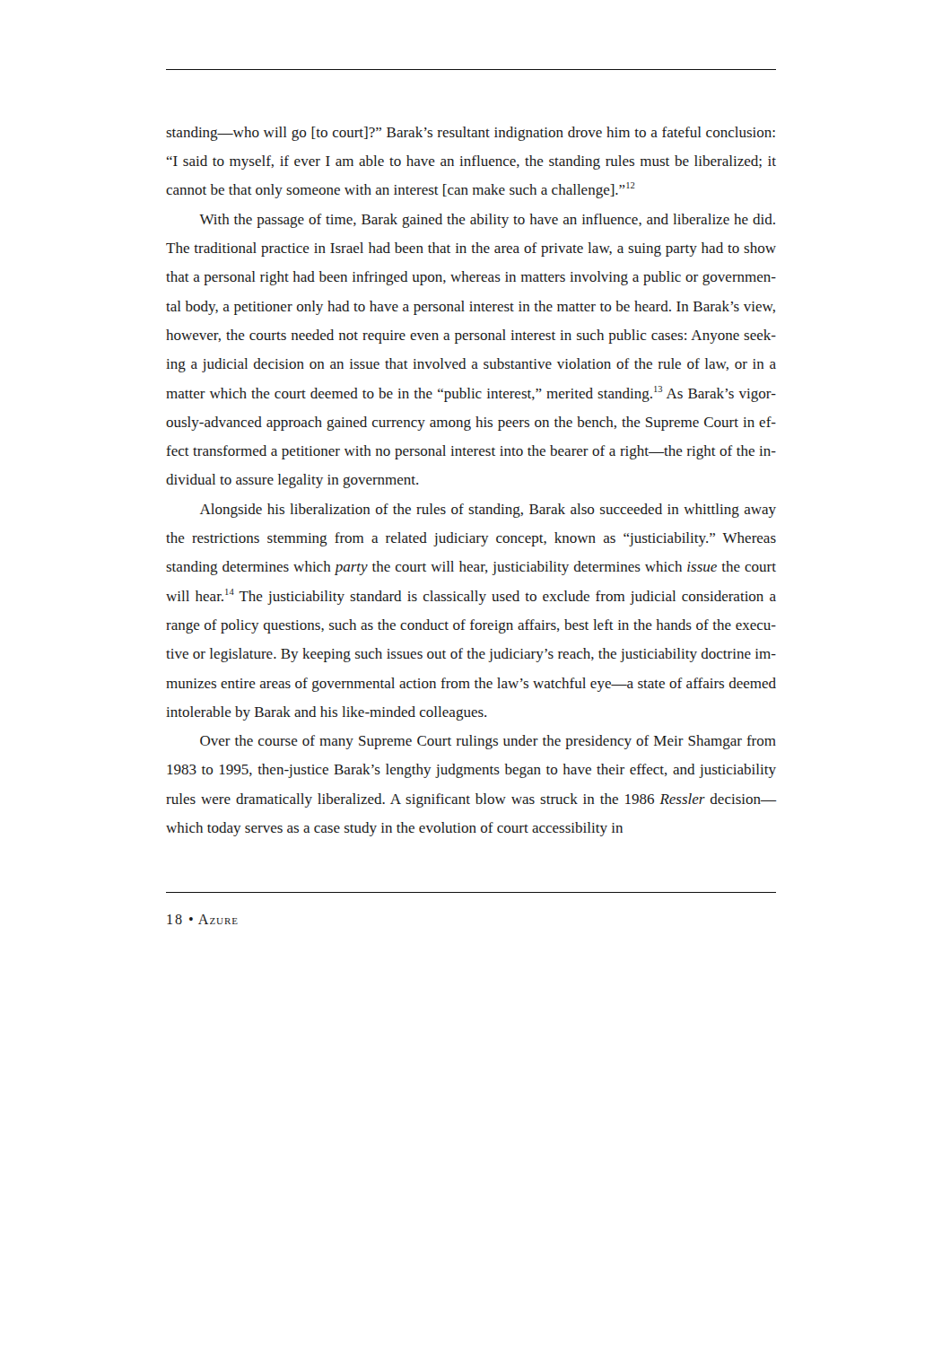standing—who will go [to court]?” Barak’s resultant indignation drove him to a fateful conclusion: “I said to myself, if ever I am able to have an influence, the standing rules must be liberalized; it cannot be that only someone with an interest [can make such a challenge].”12
With the passage of time, Barak gained the ability to have an influence, and liberalize he did. The traditional practice in Israel had been that in the area of private law, a suing party had to show that a personal right had been infringed upon, whereas in matters involving a public or governmental body, a petitioner only had to have a personal interest in the matter to be heard. In Barak’s view, however, the courts needed not require even a personal interest in such public cases: Anyone seeking a judicial decision on an issue that involved a substantive violation of the rule of law, or in a matter which the court deemed to be in the “public interest,” merited standing.13 As Barak’s vigorously-advanced approach gained currency among his peers on the bench, the Supreme Court in effect transformed a petitioner with no personal interest into the bearer of a right—the right of the individual to assure legality in government.
Alongside his liberalization of the rules of standing, Barak also succeeded in whittling away the restrictions stemming from a related judiciary concept, known as “justiciability.” Whereas standing determines which party the court will hear, justiciability determines which issue the court will hear.14 The justiciability standard is classically used to exclude from judicial consideration a range of policy questions, such as the conduct of foreign affairs, best left in the hands of the executive or legislature. By keeping such issues out of the judiciary’s reach, the justiciability doctrine immunizes entire areas of governmental action from the law’s watchful eye—a state of affairs deemed intolerable by Barak and his like-minded colleagues.
Over the course of many Supreme Court rulings under the presidency of Meir Shamgar from 1983 to 1995, then-justice Barak’s lengthy judgments began to have their effect, and justiciability rules were dramatically liberalized. A significant blow was struck in the 1986 Ressler decision—which today serves as a case study in the evolution of court accessibility in
18 • Azure